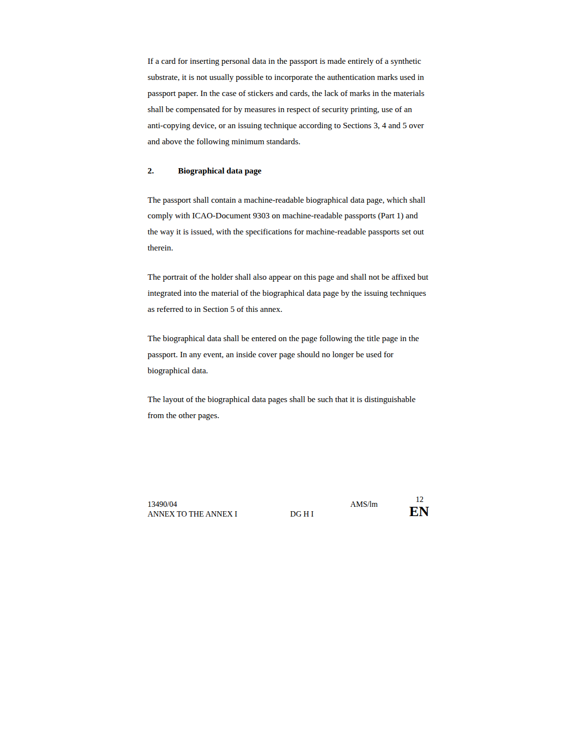If a card for inserting personal data in the passport is made entirely of a synthetic substrate, it is not usually possible to incorporate the authentication marks used in passport paper. In the case of stickers and cards, the lack of marks in the materials shall be compensated for by measures in respect of security printing, use of an anti-copying device, or an issuing technique according to Sections 3, 4 and 5 over and above the following minimum standards.
2. Biographical data page
The passport shall contain a machine-readable biographical data page, which shall comply with ICAO-Document 9303 on machine-readable passports (Part 1) and the way it is issued, with the specifications for machine-readable passports set out therein.
The portrait of the holder shall also appear on this page and shall not be affixed but integrated into the material of the biographical data page by the issuing techniques as referred to in Section 5 of this annex.
The biographical data shall be entered on the page following the title page in the passport. In any event, an inside cover page should no longer be used for biographical data.
The layout of the biographical data pages shall be such that it is distinguishable from the other pages.
13490/04 ANNEX TO THE ANNEX I
DG H I
AMS/lm
12 EN